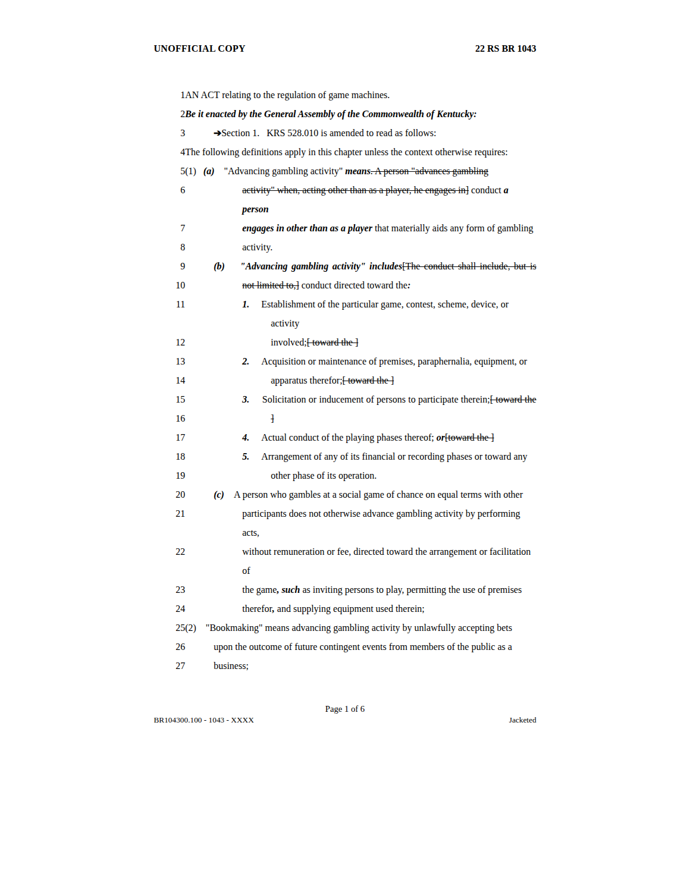UNOFFICIAL COPY
22 RS BR 1043
| 1 | AN ACT relating to the regulation of game machines. |
| 2 | Be it enacted by the General Assembly of the Commonwealth of Kentucky: |
| 3 | ➔ Section 1. KRS 528.010 is amended to read as follows: |
| 4 | The following definitions apply in this chapter unless the context otherwise requires: |
| 5 | (1) (a) "Advancing gambling activity" means . A person "advances gambling |
| 6 | activity" when, acting other than as a player, he engages in] conduct a person |
| 7 | engages in other than as a player that materially aids any form of gambling |
| 8 | activity. |
| 9 | (b) "Advancing gambling activity" includes [The conduct shall include, but is |
| 10 | not limited to,] conduct directed toward the : |
| 11 | 1. Establishment of the particular game, contest, scheme, device, or activity |
| 12 | involved; [ toward the ] |
| 13 | 2. Acquisition or maintenance of premises, paraphernalia, equipment, or |
| 14 | apparatus therefor; [ toward the ] |
| 15 | 3. Solicitation or inducement of persons to participate therein; [ toward the |
| 16 | ] |
| 17 | 4. Actual conduct of the playing phases thereof; or [toward the ] |
| 18 | 5. Arrangement of any of its financial or recording phases or toward any |
| 19 | other phase of its operation. |
| 20 | (c) A person who gambles at a social game of chance on equal terms with other |
| 21 | participants does not otherwise advance gambling activity by performing acts, |
| 22 | without remuneration or fee, directed toward the arrangement or facilitation of |
| 23 | the game , such as inviting persons to play, permitting the use of premises |
| 24 | therefor , and supplying equipment used therein; |
| 25 | (2) "Bookmaking" means advancing gambling activity by unlawfully accepting bets |
| 26 | upon the outcome of future contingent events from members of the public as a |
| 27 | business; |
Page 1 of 6
BR104300.100 - 1043 - XXXX
Jacketed